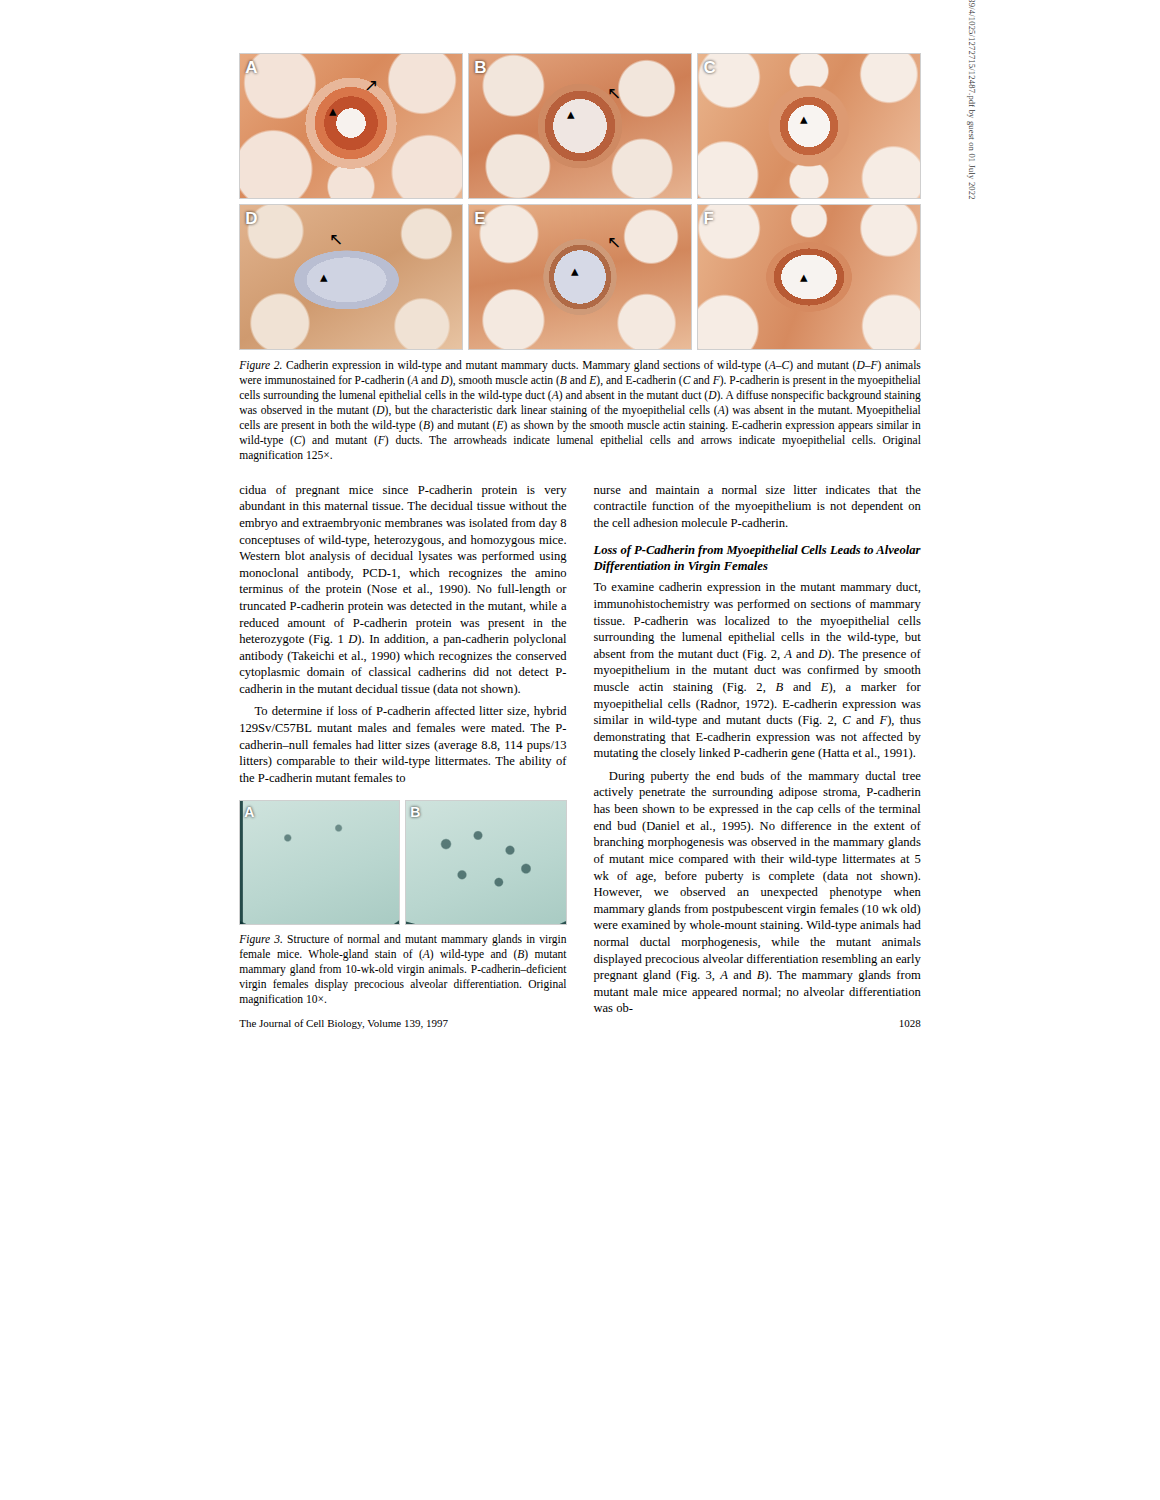Downloaded from http://rupress.org/jcb/article-pdf/139/4/1025/1272715/12487.pdf by guest on 01 July 2022
A ↗ ▴
B ↖ ▴
C ▴
D ↖ ▴
E ↖ ▴
F ▴
Figure 2. Cadherin expression in wild-type and mutant mammary ducts. Mammary gland sections of wild-type (A–C) and mutant (D–F) animals were immunostained for P-cadherin (A and D), smooth muscle actin (B and E), and E-cadherin (C and F). P-cadherin is present in the myoepithelial cells surrounding the lumenal epithelial cells in the wild-type duct (A) and absent in the mutant duct (D). A diffuse nonspecific background staining was observed in the mutant (D), but the characteristic dark linear staining of the myoepithelial cells (A) was absent in the mutant. Myoepithelial cells are present in both the wild-type (B) and mutant (E) as shown by the smooth muscle actin staining. E-cadherin expression appears similar in wild-type (C) and mutant (F) ducts. The arrowheads indicate lumenal epithelial cells and arrows indicate myoepithelial cells. Original magnification 125×.
cidua of pregnant mice since P-cadherin protein is very abundant in this maternal tissue. The decidual tissue without the embryo and extraembryonic membranes was isolated from day 8 conceptuses of wild-type, heterozygous, and homozygous mice. Western blot analysis of decidual lysates was performed using monoclonal antibody, PCD-1, which recognizes the amino terminus of the protein (Nose et al., 1990). No full-length or truncated P-cadherin protein was detected in the mutant, while a reduced amount of P-cadherin protein was present in the heterozygote (Fig. 1 D). In addition, a pan-cadherin polyclonal antibody (Takeichi et al., 1990) which recognizes the conserved cytoplasmic domain of classical cadherins did not detect P-cadherin in the mutant decidual tissue (data not shown).
To determine if loss of P-cadherin affected litter size, hybrid 129Sv/C57BL mutant males and females were mated. The P-cadherin–null females had litter sizes (average 8.8, 114 pups/13 litters) comparable to their wild-type littermates. The ability of the P-cadherin mutant females to
A
B
Figure 3. Structure of normal and mutant mammary glands in virgin female mice. Whole-gland stain of (A) wild-type and (B) mutant mammary gland from 10-wk-old virgin animals. P-cadherin–deficient virgin females display precocious alveolar differentiation. Original magnification 10×.
nurse and maintain a normal size litter indicates that the contractile function of the myoepithelium is not dependent on the cell adhesion molecule P-cadherin.
Loss of P-Cadherin from Myoepithelial Cells Leads to Alveolar Differentiation in Virgin Females
To examine cadherin expression in the mutant mammary duct, immunohistochemistry was performed on sections of mammary tissue. P-cadherin was localized to the myoepithelial cells surrounding the lumenal epithelial cells in the wild-type, but absent from the mutant duct (Fig. 2, A and D). The presence of myoepithelium in the mutant duct was confirmed by smooth muscle actin staining (Fig. 2, B and E), a marker for myoepithelial cells (Radnor, 1972). E-cadherin expression was similar in wild-type and mutant ducts (Fig. 2, C and F), thus demonstrating that E-cadherin expression was not affected by mutating the closely linked P-cadherin gene (Hatta et al., 1991).
During puberty the end buds of the mammary ductal tree actively penetrate the surrounding adipose stroma, P-cadherin has been shown to be expressed in the cap cells of the terminal end bud (Daniel et al., 1995). No difference in the extent of branching morphogenesis was observed in the mammary glands of mutant mice compared with their wild-type littermates at 5 wk of age, before puberty is complete (data not shown). However, we observed an unexpected phenotype when mammary glands from postpubescent virgin females (10 wk old) were examined by whole-mount staining. Wild-type animals had normal ductal morphogenesis, while the mutant animals displayed precocious alveolar differentiation resembling an early pregnant gland (Fig. 3, A and B). The mammary glands from mutant male mice appeared normal; no alveolar differentiation was ob-
The Journal of Cell Biology, Volume 139, 1997
1028